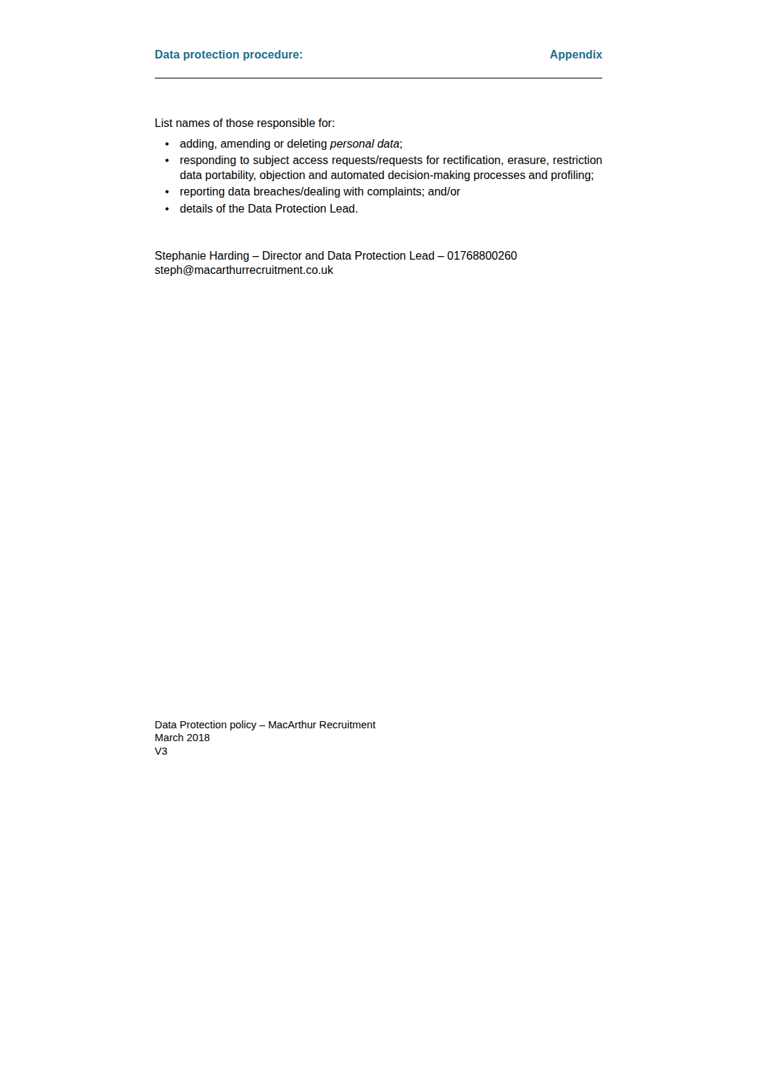Data protection procedure:
Appendix
List names of those responsible for:
adding, amending or deleting personal data;
responding to subject access requests/requests for rectification, erasure, restriction data portability, objection and automated decision-making processes and profiling;
reporting data breaches/dealing with complaints; and/or
details of the Data Protection Lead.
Stephanie Harding – Director and Data Protection Lead – 01768800260
steph@macarthurrecruitment.co.uk
Data Protection policy – MacArthur Recruitment
March 2018
V3